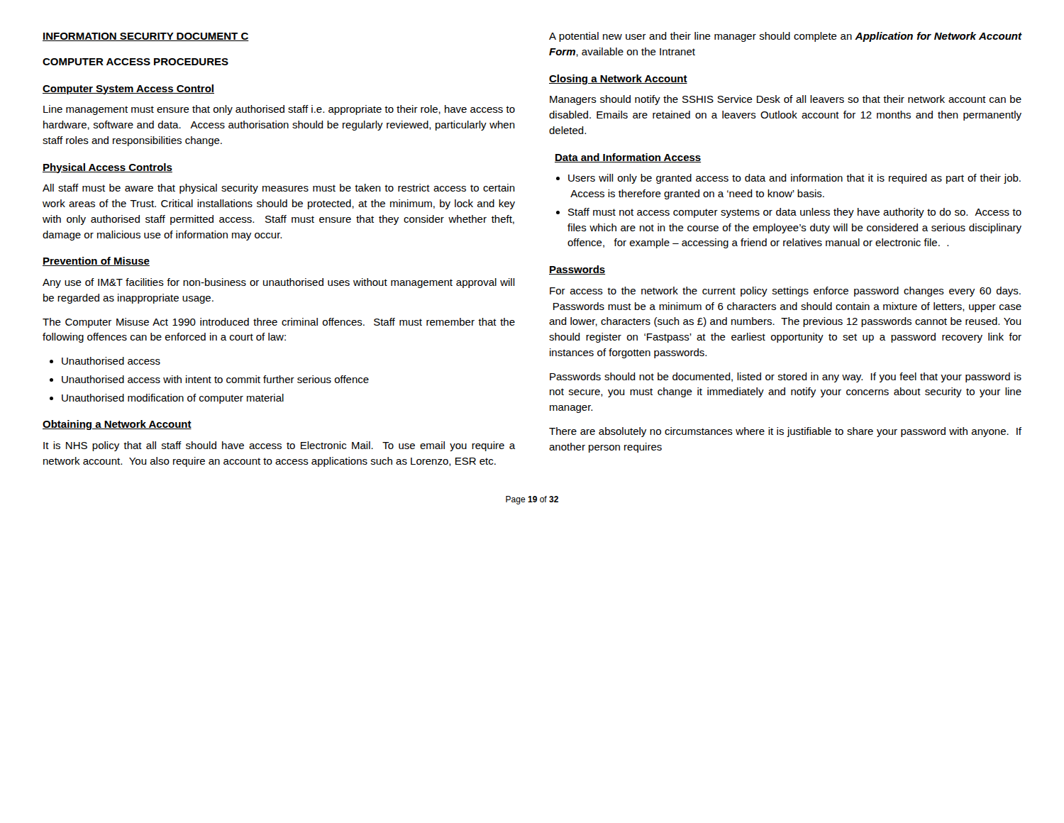INFORMATION SECURITY DOCUMENT C
COMPUTER ACCESS PROCEDURES
Computer System Access Control
Line management must ensure that only authorised staff i.e. appropriate to their role, have access to hardware, software and data. Access authorisation should be regularly reviewed, particularly when staff roles and responsibilities change.
Physical Access Controls
All staff must be aware that physical security measures must be taken to restrict access to certain work areas of the Trust. Critical installations should be protected, at the minimum, by lock and key with only authorised staff permitted access. Staff must ensure that they consider whether theft, damage or malicious use of information may occur.
Prevention of Misuse
Any use of IM&T facilities for non-business or unauthorised uses without management approval will be regarded as inappropriate usage.
The Computer Misuse Act 1990 introduced three criminal offences. Staff must remember that the following offences can be enforced in a court of law:
Unauthorised access
Unauthorised access with intent to commit further serious offence
Unauthorised modification of computer material
Obtaining a Network Account
It is NHS policy that all staff should have access to Electronic Mail. To use email you require a network account. You also require an account to access applications such as Lorenzo, ESR etc.
A potential new user and their line manager should complete an Application for Network Account Form, available on the Intranet
Closing a Network Account
Managers should notify the SSHIS Service Desk of all leavers so that their network account can be disabled. Emails are retained on a leavers Outlook account for 12 months and then permanently deleted.
Data and Information Access
Users will only be granted access to data and information that it is required as part of their job. Access is therefore granted on a ‘need to know’ basis.
Staff must not access computer systems or data unless they have authority to do so. Access to files which are not in the course of the employee’s duty will be considered a serious disciplinary offence, for example – accessing a friend or relatives manual or electronic file. .
Passwords
For access to the network the current policy settings enforce password changes every 60 days. Passwords must be a minimum of 6 characters and should contain a mixture of letters, upper case and lower, characters (such as £) and numbers. The previous 12 passwords cannot be reused. You should register on ‘Fastpass’ at the earliest opportunity to set up a password recovery link for instances of forgotten passwords.
Passwords should not be documented, listed or stored in any way. If you feel that your password is not secure, you must change it immediately and notify your concerns about security to your line manager.
There are absolutely no circumstances where it is justifiable to share your password with anyone. If another person requires
Page 19 of 32